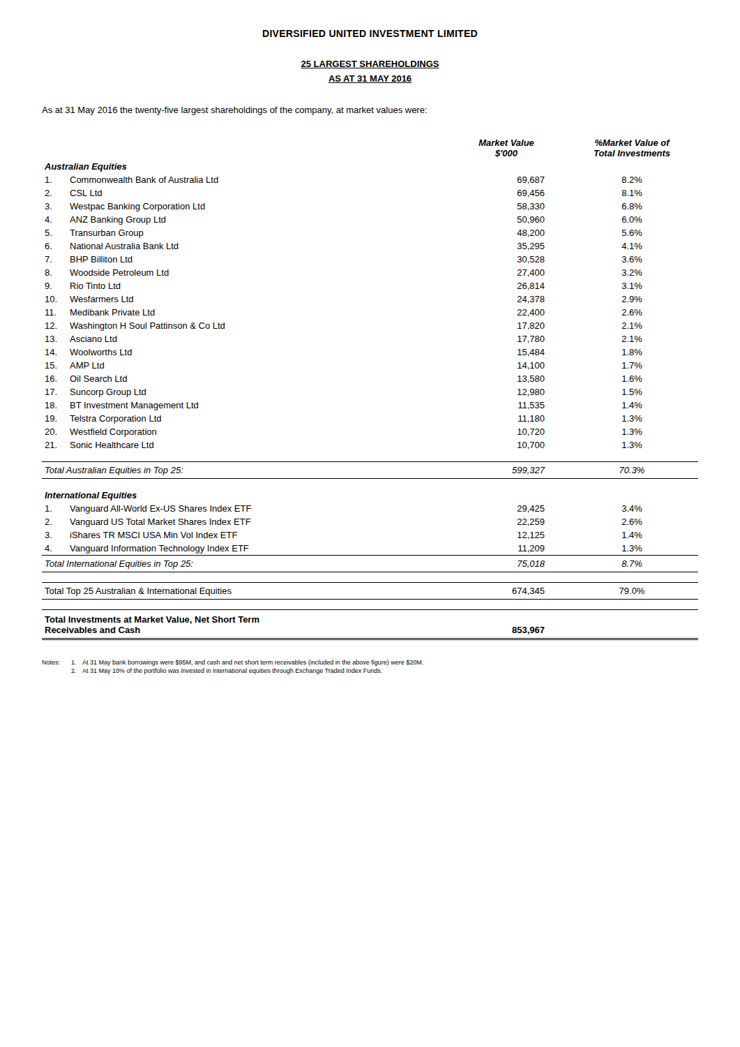DIVERSIFIED UNITED INVESTMENT LIMITED
25 LARGEST SHAREHOLDINGS
AS AT 31 MAY 2016
As at 31 May 2016 the twenty-five largest shareholdings of the company, at market values were:
| | | Market Value $'000 | %Market Value of Total Investments |
| --- | --- | --- | --- |
| Australian Equities | | |
| 1. | Commonwealth Bank of Australia Ltd | 69,687 | 8.2% |
| 2. | CSL Ltd | 69,456 | 8.1% |
| 3. | Westpac Banking Corporation Ltd | 58,330 | 6.8% |
| 4. | ANZ Banking Group Ltd | 50,960 | 6.0% |
| 5. | Transurban Group | 48,200 | 5.6% |
| 6. | National Australia Bank Ltd | 35,295 | 4.1% |
| 7. | BHP Billiton Ltd | 30,528 | 3.6% |
| 8. | Woodside Petroleum Ltd | 27,400 | 3.2% |
| 9. | Rio Tinto Ltd | 26,814 | 3.1% |
| 10. | Wesfarmers Ltd | 24,378 | 2.9% |
| 11. | Medibank Private Ltd | 22,400 | 2.6% |
| 12. | Washington H Soul Pattinson & Co Ltd | 17,820 | 2.1% |
| 13. | Asciano Ltd | 17,780 | 2.1% |
| 14. | Woolworths Ltd | 15,484 | 1.8% |
| 15. | AMP Ltd | 14,100 | 1.7% |
| 16. | Oil Search Ltd | 13,580 | 1.6% |
| 17. | Suncorp Group Ltd | 12,980 | 1.5% |
| 18. | BT Investment Management Ltd | 11,535 | 1.4% |
| 19. | Telstra Corporation Ltd | 11,180 | 1.3% |
| 20. | Westfield Corporation | 10,720 | 1.3% |
| 21. | Sonic Healthcare Ltd | 10,700 | 1.3% |
| Total Australian Equities in Top 25: | 599,327 | 70.3% |
| International Equities | | |
| 1. | Vanguard All-World Ex-US Shares Index ETF | 29,425 | 3.4% |
| 2. | Vanguard US Total Market Shares Index ETF | 22,259 | 2.6% |
| 3. | iShares TR MSCI USA Min Vol Index ETF | 12,125 | 1.4% |
| 4. | Vanguard Information Technology Index ETF | 11,209 | 1.3% |
| Total International Equities in Top 25: | 75,018 | 8.7% |
| Total Top 25 Australian & International Equities | 674,345 | 79.0% |
| Total Investments at Market Value, Net Short Term Receivables and Cash | 853,967 | |
Notes: 1. At 31 May bank borrowings were $95M, and cash and net short term receivables (included in the above figure) were $20M.
2. At 31 May 10% of the portfolio was invested in international equities through Exchange Traded Index Funds.